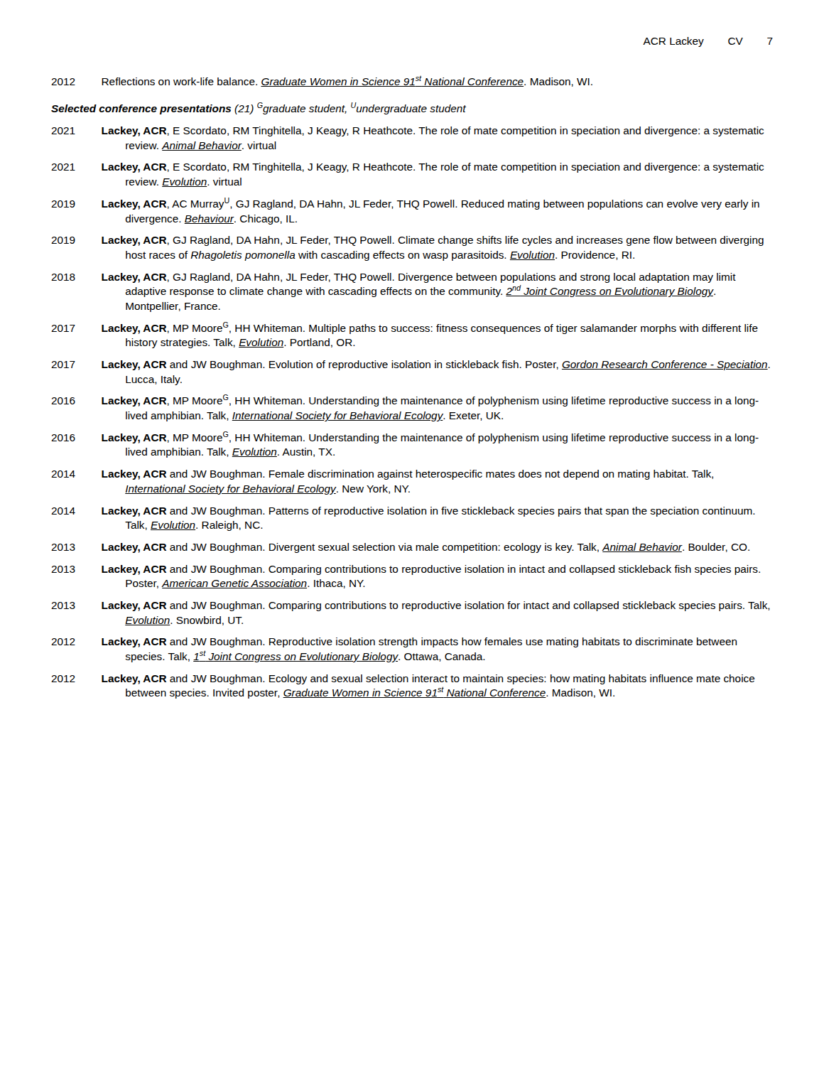ACR Lackey CV 7
2012
Reflections on work-life balance. Graduate Women in Science 91st National Conference. Madison, WI.
Selected conference presentations (21) Ggraduate student, Uundergraduate student
2021
Lackey, ACR, E Scordato, RM Tinghitella, J Keagy, R Heathcote. The role of mate competition in speciation and divergence: a systematic review. Animal Behavior. virtual
2021
Lackey, ACR, E Scordato, RM Tinghitella, J Keagy, R Heathcote. The role of mate competition in speciation and divergence: a systematic review. Evolution. virtual
2019
Lackey, ACR, AC MurrayU, GJ Ragland, DA Hahn, JL Feder, THQ Powell. Reduced mating between populations can evolve very early in divergence. Behaviour. Chicago, IL.
2019
Lackey, ACR, GJ Ragland, DA Hahn, JL Feder, THQ Powell. Climate change shifts life cycles and increases gene flow between diverging host races of Rhagoletis pomonella with cascading effects on wasp parasitoids. Evolution. Providence, RI.
2018
Lackey, ACR, GJ Ragland, DA Hahn, JL Feder, THQ Powell. Divergence between populations and strong local adaptation may limit adaptive response to climate change with cascading effects on the community. 2nd Joint Congress on Evolutionary Biology. Montpellier, France.
2017
Lackey, ACR, MP MooreG, HH Whiteman. Multiple paths to success: fitness consequences of tiger salamander morphs with different life history strategies. Talk, Evolution. Portland, OR.
2017
Lackey, ACR and JW Boughman. Evolution of reproductive isolation in stickleback fish. Poster, Gordon Research Conference - Speciation. Lucca, Italy.
2016
Lackey, ACR, MP MooreG, HH Whiteman. Understanding the maintenance of polyphenism using lifetime reproductive success in a long-lived amphibian. Talk, International Society for Behavioral Ecology. Exeter, UK.
2016
Lackey, ACR, MP MooreG, HH Whiteman. Understanding the maintenance of polyphenism using lifetime reproductive success in a long-lived amphibian. Talk, Evolution. Austin, TX.
2014
Lackey, ACR and JW Boughman. Female discrimination against heterospecific mates does not depend on mating habitat. Talk, International Society for Behavioral Ecology. New York, NY.
2014
Lackey, ACR and JW Boughman. Patterns of reproductive isolation in five stickleback species pairs that span the speciation continuum. Talk, Evolution. Raleigh, NC.
2013
Lackey, ACR and JW Boughman. Divergent sexual selection via male competition: ecology is key. Talk, Animal Behavior. Boulder, CO.
2013
Lackey, ACR and JW Boughman. Comparing contributions to reproductive isolation in intact and collapsed stickleback fish species pairs. Poster, American Genetic Association. Ithaca, NY.
2013
Lackey, ACR and JW Boughman. Comparing contributions to reproductive isolation for intact and collapsed stickleback species pairs. Talk, Evolution. Snowbird, UT.
2012
Lackey, ACR and JW Boughman. Reproductive isolation strength impacts how females use mating habitats to discriminate between species. Talk, 1st Joint Congress on Evolutionary Biology. Ottawa, Canada.
2012
Lackey, ACR and JW Boughman. Ecology and sexual selection interact to maintain species: how mating habitats influence mate choice between species. Invited poster, Graduate Women in Science 91st National Conference. Madison, WI.